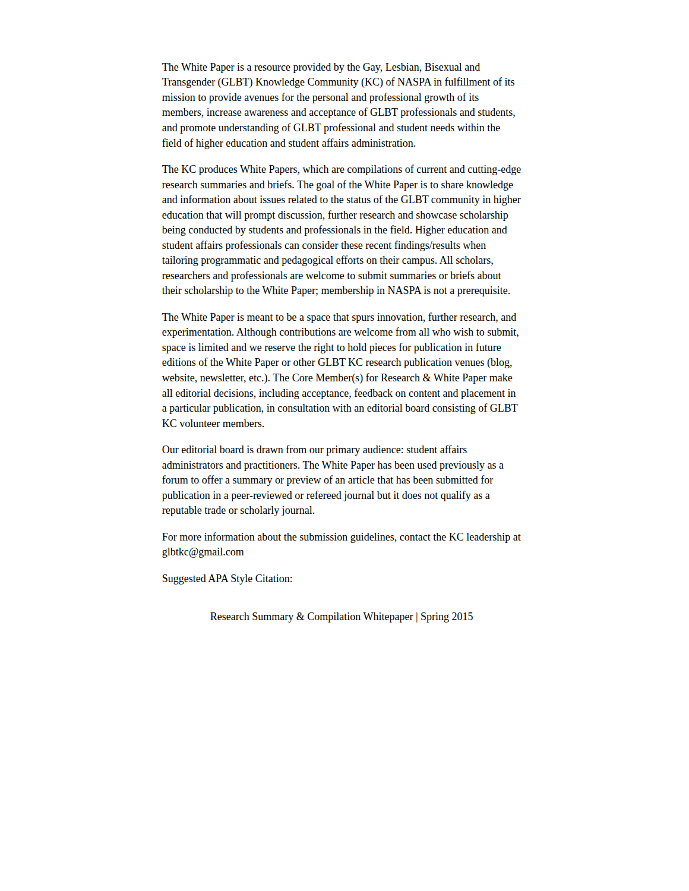The White Paper is a resource provided by the Gay, Lesbian, Bisexual and Transgender (GLBT) Knowledge Community (KC) of NASPA in fulfillment of its mission to provide avenues for the personal and professional growth of its members, increase awareness and acceptance of GLBT professionals and students, and promote understanding of GLBT professional and student needs within the field of higher education and student affairs administration.
The KC produces White Papers, which are compilations of current and cutting-edge research summaries and briefs. The goal of the White Paper is to share knowledge and information about issues related to the status of the GLBT community in higher education that will prompt discussion, further research and showcase scholarship being conducted by students and professionals in the field. Higher education and student affairs professionals can consider these recent findings/results when tailoring programmatic and pedagogical efforts on their campus. All scholars, researchers and professionals are welcome to submit summaries or briefs about their scholarship to the White Paper; membership in NASPA is not a prerequisite.
The White Paper is meant to be a space that spurs innovation, further research, and experimentation. Although contributions are welcome from all who wish to submit, space is limited and we reserve the right to hold pieces for publication in future editions of the White Paper or other GLBT KC research publication venues (blog, website, newsletter, etc.). The Core Member(s) for Research & White Paper make all editorial decisions, including acceptance, feedback on content and placement in a particular publication, in consultation with an editorial board consisting of GLBT KC volunteer members.
Our editorial board is drawn from our primary audience: student affairs administrators and practitioners. The White Paper has been used previously as a forum to offer a summary or preview of an article that has been submitted for publication in a peer-reviewed or refereed journal but it does not qualify as a reputable trade or scholarly journal.
For more information about the submission guidelines, contact the KC leadership at glbtkc@gmail.com
Suggested APA Style Citation:
Research Summary & Compilation Whitepaper | Spring 2015